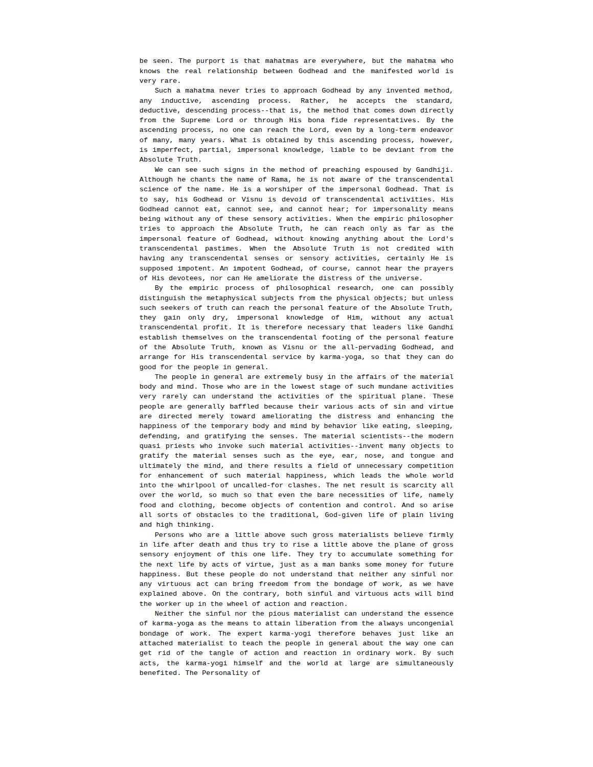be seen. The purport is that mahatmas are everywhere, but the mahatma who knows the real relationship between Godhead and the manifested world is very rare.
Such a mahatma never tries to approach Godhead by any invented method, any inductive, ascending process. Rather, he accepts the standard, deductive, descending process--that is, the method that comes down directly from the Supreme Lord or through His bona fide representatives. By the ascending process, no one can reach the Lord, even by a long-term endeavor of many, many years. What is obtained by this ascending process, however, is imperfect, partial, impersonal knowledge, liable to be deviant from the Absolute Truth.
We can see such signs in the method of preaching espoused by Gandhiji. Although he chants the name of Rama, he is not aware of the transcendental science of the name. He is a worshiper of the impersonal Godhead. That is to say, his Godhead or Visnu is devoid of transcendental activities. His Godhead cannot eat, cannot see, and cannot hear; for impersonality means being without any of these sensory activities. When the empiric philosopher tries to approach the Absolute Truth, he can reach only as far as the impersonal feature of Godhead, without knowing anything about the Lord's transcendental pastimes. When the Absolute Truth is not credited with having any transcendental senses or sensory activities, certainly He is supposed impotent. An impotent Godhead, of course, cannot hear the prayers of His devotees, nor can He ameliorate the distress of the universe.
By the empiric process of philosophical research, one can possibly distinguish the metaphysical subjects from the physical objects; but unless such seekers of truth can reach the personal feature of the Absolute Truth, they gain only dry, impersonal knowledge of Him, without any actual transcendental profit. It is therefore necessary that leaders like Gandhi establish themselves on the transcendental footing of the personal feature of the Absolute Truth, known as Visnu or the all-pervading Godhead, and arrange for His transcendental service by karma-yoga, so that they can do good for the people in general.
The people in general are extremely busy in the affairs of the material body and mind. Those who are in the lowest stage of such mundane activities very rarely can understand the activities of the spiritual plane. These people are generally baffled because their various acts of sin and virtue are directed merely toward ameliorating the distress and enhancing the happiness of the temporary body and mind by behavior like eating, sleeping, defending, and gratifying the senses. The material scientists--the modern quasi priests who invoke such material activities--invent many objects to gratify the material senses such as the eye, ear, nose, and tongue and ultimately the mind, and there results a field of unnecessary competition for enhancement of such material happiness, which leads the whole world into the whirlpool of uncalled-for clashes. The net result is scarcity all over the world, so much so that even the bare necessities of life, namely food and clothing, become objects of contention and control. And so arise all sorts of obstacles to the traditional, God-given life of plain living and high thinking.
Persons who are a little above such gross materialists believe firmly in life after death and thus try to rise a little above the plane of gross sensory enjoyment of this one life. They try to accumulate something for the next life by acts of virtue, just as a man banks some money for future happiness. But these people do not understand that neither any sinful nor any virtuous act can bring freedom from the bondage of work, as we have explained above. On the contrary, both sinful and virtuous acts will bind the worker up in the wheel of action and reaction.
Neither the sinful nor the pious materialist can understand the essence of karma-yoga as the means to attain liberation from the always uncongenial bondage of work. The expert karma-yogi therefore behaves just like an attached materialist to teach the people in general about the way one can get rid of the tangle of action and reaction in ordinary work. By such acts, the karma-yogi himself and the world at large are simultaneously benefited. The Personality of